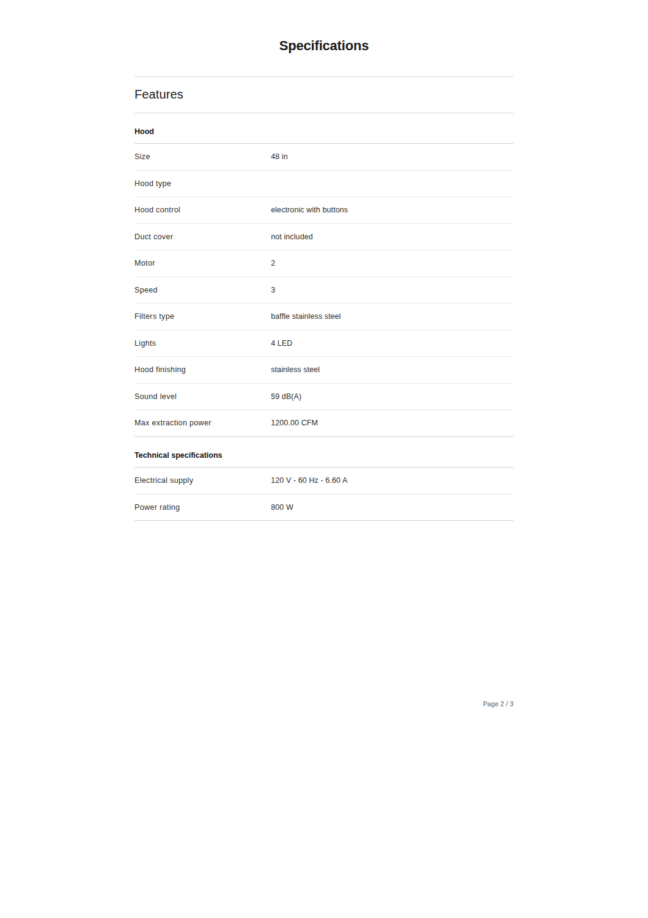Specifications
Features
| Hood |
| Size | 48 in |
| Hood type | |
| Hood control | electronic with buttons |
| Duct cover | not included |
| Motor | 2 |
| Speed | 3 |
| Filters type | baffle stainless steel |
| Lights | 4 LED |
| Hood finishing | stainless steel |
| Sound level | 59 dB(A) |
| Max extraction power | 1200.00 CFM |
| Technical specifications |
| Electrical supply | 120 V - 60 Hz - 6.60 A |
| Power rating | 800 W |
Page 2 / 3